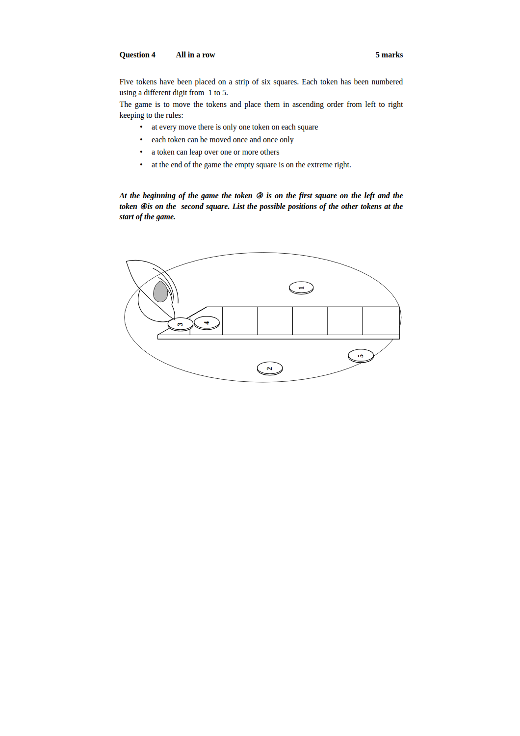Question 4 All in a row 5 marks
Five tokens have been placed on a strip of six squares. Each token has been numbered using a different digit from 1 to 5.
The game is to move the tokens and place them in ascending order from left to right keeping to the rules:
at every move there is only one token on each square
each token can be moved once and once only
a token can leap over one or more others
at the end of the game the empty square is on the extreme right.
At the beginning of the game the token ③ is on the first square on the left and the token ④is on the second square. List the possible positions of the other tokens at the start of the game.
3 4 1 5 2